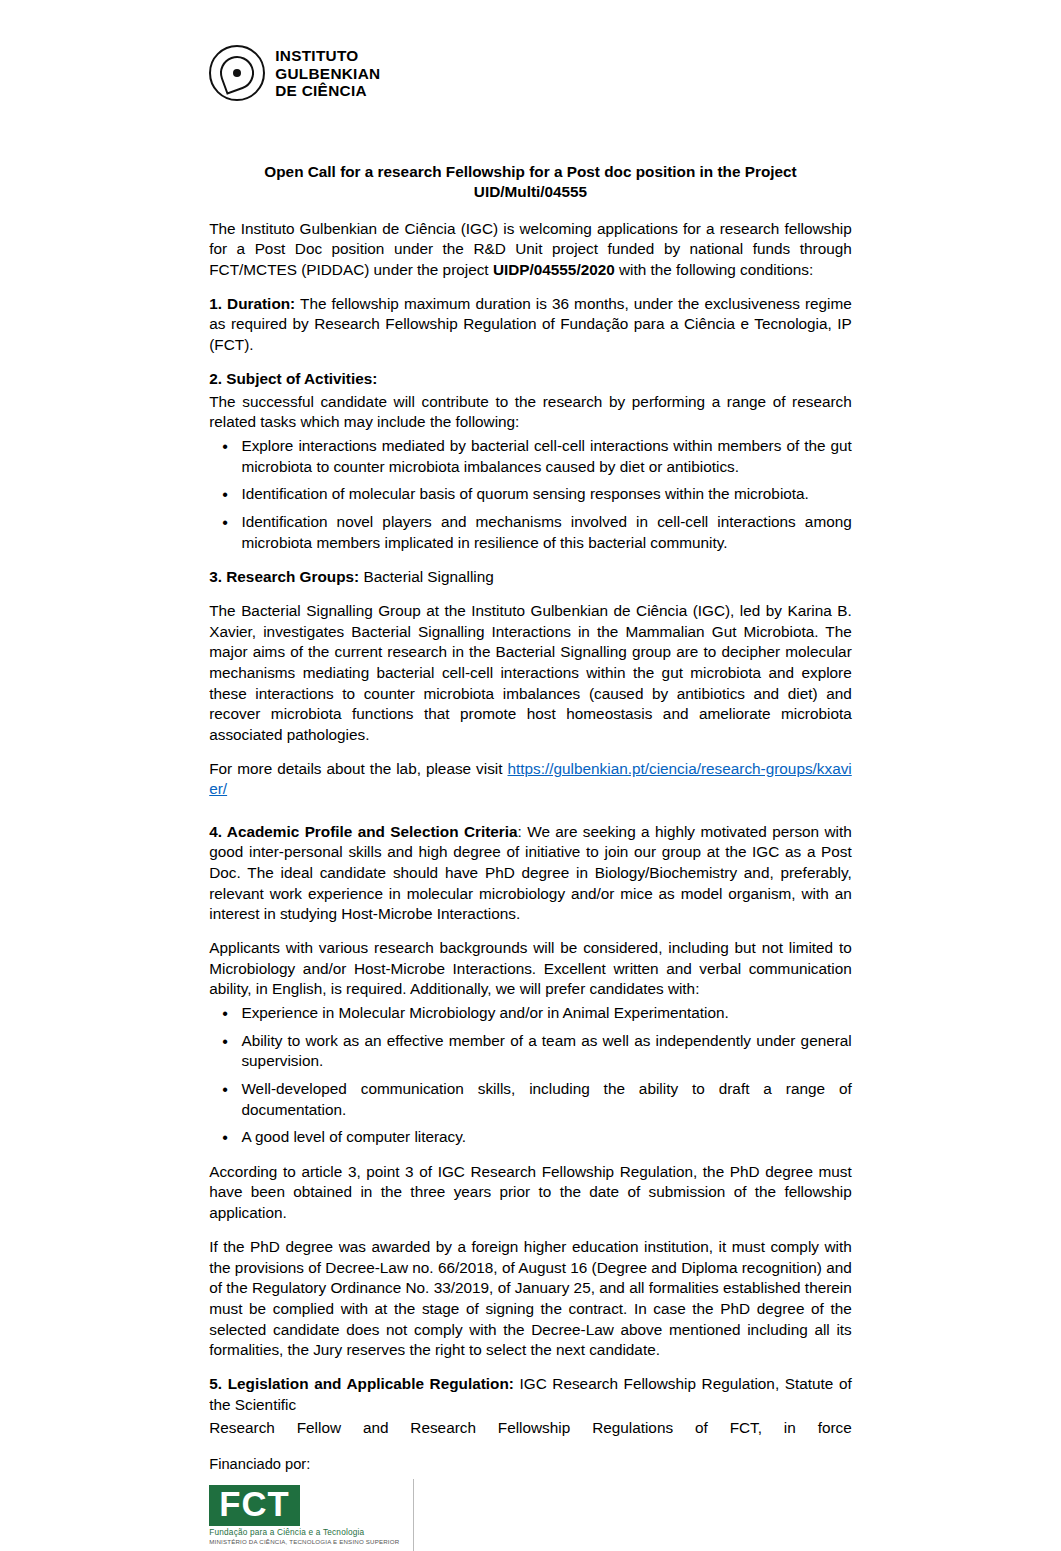Instituto
Gulbenkian
de Ciência
Open Call for a research Fellowship for a Post doc position in the Project
UID/Multi/04555
The Instituto Gulbenkian de Ciência (IGC) is welcoming applications for a research fellowship for a Post Doc position under the R&D Unit project funded by national funds through FCT/MCTES (PIDDAC) under the project UIDP/04555/2020 with the following conditions:
1. Duration: The fellowship maximum duration is 36 months, under the exclusiveness regime as required by Research Fellowship Regulation of Fundação para a Ciência e Tecnologia, IP (FCT).
2. Subject of Activities:
The successful candidate will contribute to the research by performing a range of research related tasks which may include the following:
Explore interactions mediated by bacterial cell-cell interactions within members of the gut microbiota to counter microbiota imbalances caused by diet or antibiotics.
Identification of molecular basis of quorum sensing responses within the microbiota.
Identification novel players and mechanisms involved in cell-cell interactions among microbiota members implicated in resilience of this bacterial community.
3. Research Groups: Bacterial Signalling
The Bacterial Signalling Group at the Instituto Gulbenkian de Ciência (IGC), led by Karina B. Xavier, investigates Bacterial Signalling Interactions in the Mammalian Gut Microbiota. The major aims of the current research in the Bacterial Signalling group are to decipher molecular mechanisms mediating bacterial cell-cell interactions within the gut microbiota and explore these interactions to counter microbiota imbalances (caused by antibiotics and diet) and recover microbiota functions that promote host homeostasis and ameliorate microbiota associated pathologies.
For more details about the lab, please visit https://gulbenkian.pt/ciencia/research-groups/kxavier/
4. Academic Profile and Selection Criteria: We are seeking a highly motivated person with good inter-personal skills and high degree of initiative to join our group at the IGC as a Post Doc. The ideal candidate should have PhD degree in Biology/Biochemistry and, preferably, relevant work experience in molecular microbiology and/or mice as model organism, with an interest in studying Host-Microbe Interactions.
Applicants with various research backgrounds will be considered, including but not limited to Microbiology and/or Host-Microbe Interactions. Excellent written and verbal communication ability, in English, is required. Additionally, we will prefer candidates with:
Experience in Molecular Microbiology and/or in Animal Experimentation.
Ability to work as an effective member of a team as well as independently under general supervision.
Well-developed communication skills, including the ability to draft a range of documentation.
A good level of computer literacy.
According to article 3, point 3 of IGC Research Fellowship Regulation, the PhD degree must have been obtained in the three years prior to the date of submission of the fellowship application.
If the PhD degree was awarded by a foreign higher education institution, it must comply with the provisions of Decree-Law no. 66/2018, of August 16 (Degree and Diploma recognition) and of the Regulatory Ordinance No. 33/2019, of January 25, and all formalities established therein must be complied with at the stage of signing the contract. In case the PhD degree of the selected candidate does not comply with the Decree-Law above mentioned including all its formalities, the Jury reserves the right to select the next candidate.
5. Legislation and Applicable Regulation: IGC Research Fellowship Regulation, Statute of the Scientific
Research Fellow and Research Fellowship Regulations of FCT, in force
Financiado por:
FCT
Fundação para a Ciência e a Tecnologia MINISTÉRIO DA CIÊNCIA, TECNOLOGIA E ENSINO SUPERIOR